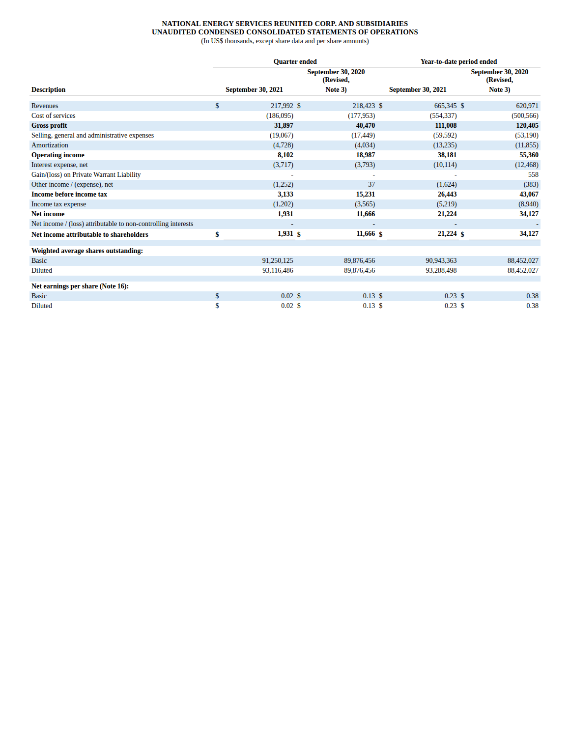NATIONAL ENERGY SERVICES REUNITED CORP. AND SUBSIDIARIES
UNAUDITED CONDENSED CONSOLIDATED STATEMENTS OF OPERATIONS
(In US$ thousands, except share data and per share amounts)
| | Quarter ended | Year-to-date period ended |
| | | September 30, 2020 (Revised, | | September 30, 2020 (Revised, |
| Description | September 30, 2021 | Note 3) | September 30, 2021 | Note 3) |
| Revenues | $ | 217,992 | $ | 218,423 | $ | 665,345 | $ | 620,971 |
| Cost of services | | (186,095) | | (177,953) | | (554,337) | | (500,566) |
| Gross profit | | 31,897 | | 40,470 | | 111,008 | | 120,405 |
| Selling, general and administrative expenses | | (19,067) | | (17,449) | | (59,592) | | (53,190) |
| Amortization | | (4,728) | | (4,034) | | (13,235) | | (11,855) |
| Operating income | | 8,102 | | 18,987 | | 38,181 | | 55,360 |
| Interest expense, net | | (3,717) | | (3,793) | | (10,114) | | (12,468) |
| Gain/(loss) on Private Warrant Liability | | - | | - | | - | | 558 |
| Other income / (expense), net | | (1,252) | | 37 | | (1,624) | | (383) |
| Income before income tax | | 3,133 | | 15,231 | | 26,443 | | 43,067 |
| Income tax expense | | (1,202) | | (3,565) | | (5,219) | | (8,940) |
| Net income | | 1,931 | | 11,666 | | 21,224 | | 34,127 |
| Net income / (loss) attributable to non-controlling interests | | - | | - | | - | | - |
| Net income attributable to shareholders | $ | 1,931 | $ | 11,666 | $ | 21,224 | $ | 34,127 |
| Weighted average shares outstanding: | | | | | | | | |
| Basic | | 91,250,125 | | 89,876,456 | | 90,943,363 | | 88,452,027 |
| Diluted | | 93,116,486 | | 89,876,456 | | 93,288,498 | | 88,452,027 |
| Net earnings per share (Note 16): | | | | | | | | |
| Basic | $ | 0.02 | $ | 0.13 | $ | 0.23 | $ | 0.38 |
| Diluted | $ | 0.02 | $ | 0.13 | $ | 0.23 | $ | 0.38 |